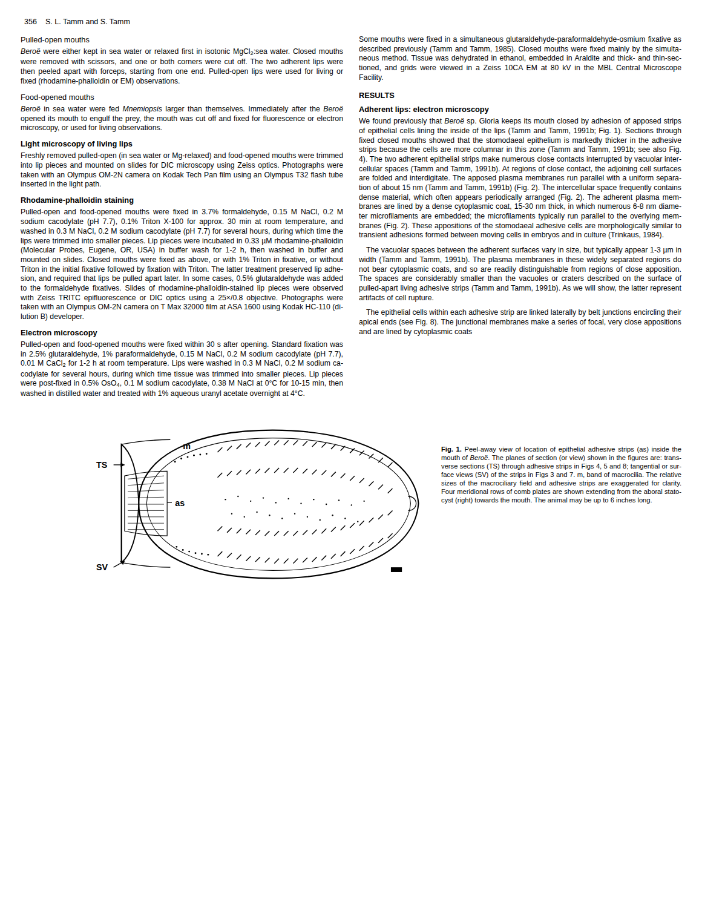356 S. L. Tamm and S. Tamm
Pulled-open mouths
Beroë were either kept in sea water or relaxed first in isotonic MgCl2:sea water. Closed mouths were removed with scissors, and one or both corners were cut off. The two adherent lips were then peeled apart with forceps, starting from one end. Pulled-open lips were used for living or fixed (rhodamine-phalloidin or EM) observations.
Food-opened mouths
Beroë in sea water were fed Mnemiopsis larger than themselves. Immediately after the Beroë opened its mouth to engulf the prey, the mouth was cut off and fixed for fluorescence or electron microscopy, or used for living observations.
Light microscopy of living lips
Freshly removed pulled-open (in sea water or Mg-relaxed) and food-opened mouths were trimmed into lip pieces and mounted on slides for DIC microscopy using Zeiss optics. Photographs were taken with an Olympus OM-2N camera on Kodak Tech Pan film using an Olympus T32 flash tube inserted in the light path.
Rhodamine-phalloidin staining
Pulled-open and food-opened mouths were fixed in 3.7% formaldehyde, 0.15 M NaCl, 0.2 M sodium cacodylate (pH 7.7), 0.1% Triton X-100 for approx. 30 min at room temperature, and washed in 0.3 M NaCl, 0.2 M sodium cacodylate (pH 7.7) for several hours, during which time the lips were trimmed into smaller pieces. Lip pieces were incubated in 0.33 µM rhodamine-phalloidin (Molecular Probes, Eugene, OR, USA) in buffer wash for 1-2 h, then washed in buffer and mounted on slides. Closed mouths were fixed as above, or with 1% Triton in fixative, or without Triton in the initial fixative followed by fixation with Triton. The latter treatment preserved lip adhesion, and required that lips be pulled apart later. In some cases, 0.5% glutaraldehyde was added to the formaldehyde fixatives. Slides of rhodamine-phalloidin-stained lip pieces were observed with Zeiss TRITC epifluorescence or DIC optics using a 25×/0.8 objective. Photographs were taken with an Olympus OM-2N camera on T Max 32000 film at ASA 1600 using Kodak HC-110 (dilution B) developer.
Electron microscopy
Pulled-open and food-opened mouths were fixed within 30 s after opening. Standard fixation was in 2.5% glutaraldehyde, 1% paraformaldehyde, 0.15 M NaCl, 0.2 M sodium cacodylate (pH 7.7), 0.01 M CaCl2 for 1-2 h at room temperature. Lips were washed in 0.3 M NaCl, 0.2 M sodium cacodylate for several hours, during which time tissue was trimmed into smaller pieces. Lip pieces were post-fixed in 0.5% OsO4, 0.1 M sodium cacodylate, 0.38 M NaCl at 0°C for 10-15 min, then washed in distilled water and treated with 1% aqueous uranyl acetate overnight at 4°C.
Some mouths were fixed in a simultaneous glutaraldehyde-paraformaldehyde-osmium fixative as described previously (Tamm and Tamm, 1985). Closed mouths were fixed mainly by the simultaneous method. Tissue was dehydrated in ethanol, embedded in Araldite and thick- and thin-sectioned, and grids were viewed in a Zeiss 10CA EM at 80 kV in the MBL Central Microscope Facility.
RESULTS
Adherent lips: electron microscopy
We found previously that Beroë sp. Gloria keeps its mouth closed by adhesion of apposed strips of epithelial cells lining the inside of the lips (Tamm and Tamm, 1991b; Fig. 1). Sections through fixed closed mouths showed that the stomodaeal epithelium is markedly thicker in the adhesive strips because the cells are more columnar in this zone (Tamm and Tamm, 1991b; see also Fig. 4). The two adherent epithelial strips make numerous close contacts interrupted by vacuolar intercellular spaces (Tamm and Tamm, 1991b). At regions of close contact, the adjoining cell surfaces are folded and interdigitate. The apposed plasma membranes run parallel with a uniform separation of about 15 nm (Tamm and Tamm, 1991b) (Fig. 2). The intercellular space frequently contains dense material, which often appears periodically arranged (Fig. 2). The adherent plasma membranes are lined by a dense cytoplasmic coat, 15-30 nm thick, in which numerous 6-8 nm diameter microfilaments are embedded; the microfilaments typically run parallel to the overlying membranes (Fig. 2). These appositions of the stomodaeal adhesive cells are morphologically similar to transient adhesions formed between moving cells in embryos and in culture (Trinkaus, 1984).
The vacuolar spaces between the adherent surfaces vary in size, but typically appear 1-3 µm in width (Tamm and Tamm, 1991b). The plasma membranes in these widely separated regions do not bear cytoplasmic coats, and so are readily distinguishable from regions of close apposition. The spaces are considerably smaller than the vacuoles or craters described on the surface of pulled-apart living adhesive strips (Tamm and Tamm, 1991b). As we will show, the latter represent artifacts of cell rupture.
The epithelial cells within each adhesive strip are linked laterally by belt junctions encircling their apical ends (see Fig. 8). The junctional membranes make a series of focal, very close appositions and are lined by cytoplasmic coats
as TS SV m
Fig. 1. Peel-away view of location of epithelial adhesive strips (as) inside the mouth of Beroë. The planes of section (or view) shown in the figures are: transverse sections (TS) through adhesive strips in Figs 4, 5 and 8; tangential or surface views (SV) of the strips in Figs 3 and 7. m, band of macrocilia. The relative sizes of the macrociliary field and adhesive strips are exaggerated for clarity. Four meridional rows of comb plates are shown extending from the aboral statocyst (right) towards the mouth. The animal may be up to 6 inches long.